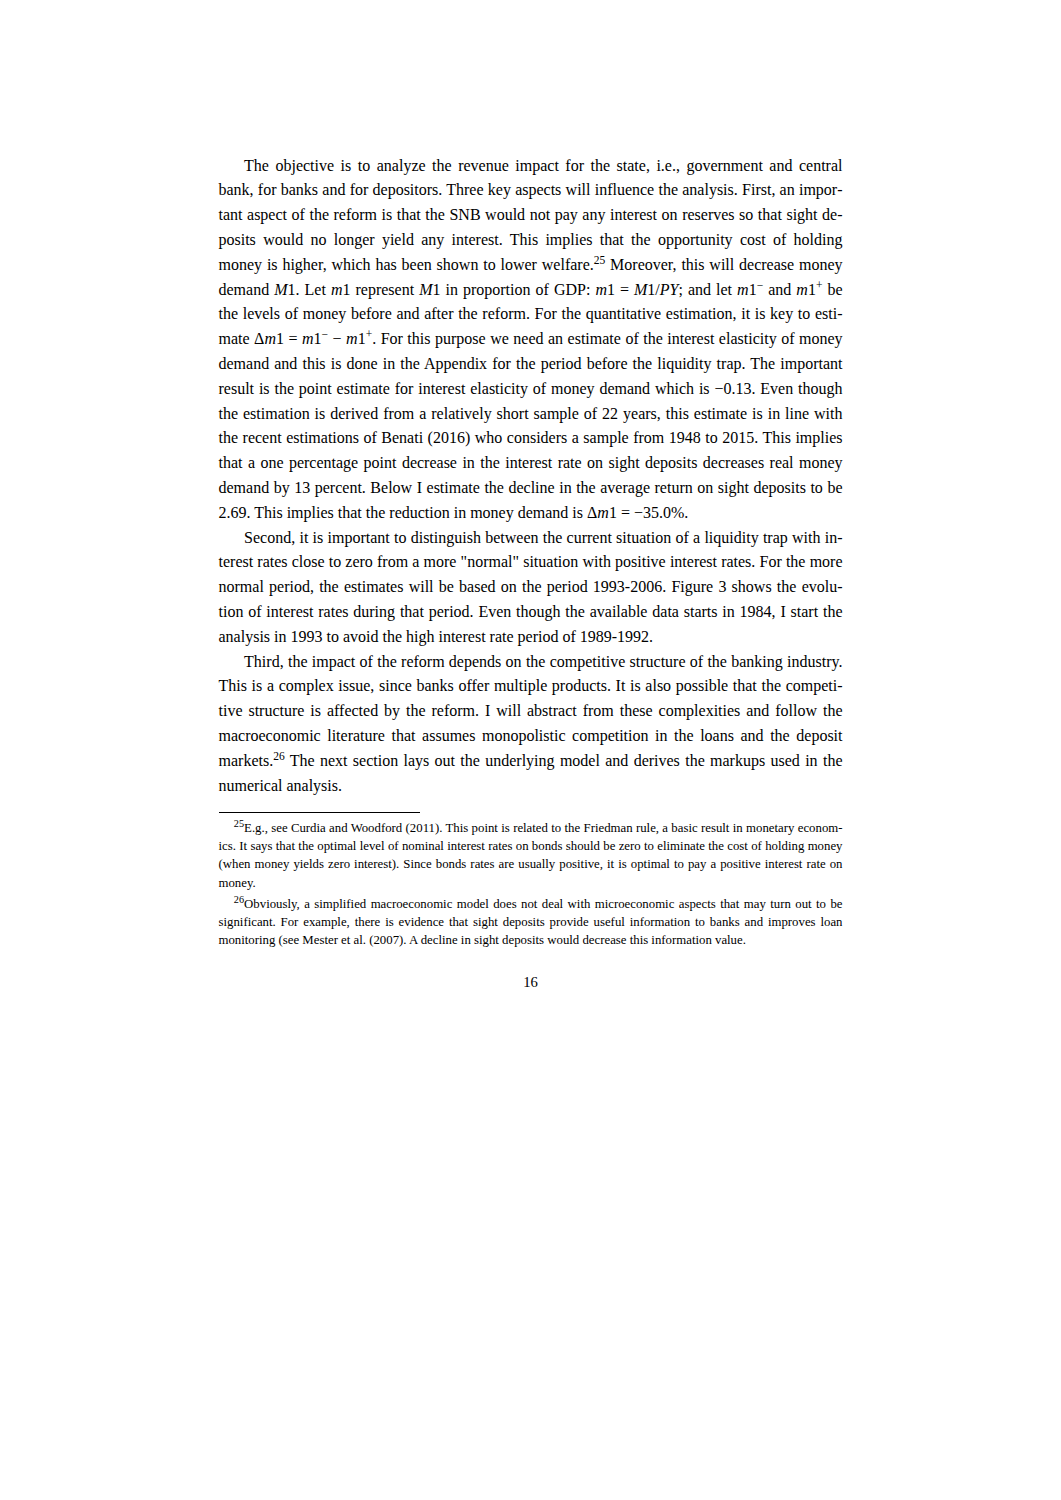The objective is to analyze the revenue impact for the state, i.e., government and central bank, for banks and for depositors. Three key aspects will influence the analysis. First, an important aspect of the reform is that the SNB would not pay any interest on reserves so that sight deposits would no longer yield any interest. This implies that the opportunity cost of holding money is higher, which has been shown to lower welfare.25 Moreover, this will decrease money demand M1. Let m1 represent M1 in proportion of GDP: m1 = M1/PY; and let m1− and m1+ be the levels of money before and after the reform. For the quantitative estimation, it is key to estimate Δm1 = m1− − m1+. For this purpose we need an estimate of the interest elasticity of money demand and this is done in the Appendix for the period before the liquidity trap. The important result is the point estimate for interest elasticity of money demand which is −0.13. Even though the estimation is derived from a relatively short sample of 22 years, this estimate is in line with the recent estimations of Benati (2016) who considers a sample from 1948 to 2015. This implies that a one percentage point decrease in the interest rate on sight deposits decreases real money demand by 13 percent. Below I estimate the decline in the average return on sight deposits to be 2.69. This implies that the reduction in money demand is Δm1 = −35.0%.
Second, it is important to distinguish between the current situation of a liquidity trap with interest rates close to zero from a more "normal" situation with positive interest rates. For the more normal period, the estimates will be based on the period 1993-2006. Figure 3 shows the evolution of interest rates during that period. Even though the available data starts in 1984, I start the analysis in 1993 to avoid the high interest rate period of 1989-1992.
Third, the impact of the reform depends on the competitive structure of the banking industry. This is a complex issue, since banks offer multiple products. It is also possible that the competitive structure is affected by the reform. I will abstract from these complexities and follow the macroeconomic literature that assumes monopolistic competition in the loans and the deposit markets.26 The next section lays out the underlying model and derives the markups used in the numerical analysis.
25E.g., see Curdia and Woodford (2011). This point is related to the Friedman rule, a basic result in monetary economics. It says that the optimal level of nominal interest rates on bonds should be zero to eliminate the cost of holding money (when money yields zero interest). Since bonds rates are usually positive, it is optimal to pay a positive interest rate on money.
26Obviously, a simplified macroeconomic model does not deal with microeconomic aspects that may turn out to be significant. For example, there is evidence that sight deposits provide useful information to banks and improves loan monitoring (see Mester et al. (2007). A decline in sight deposits would decrease this information value.
16